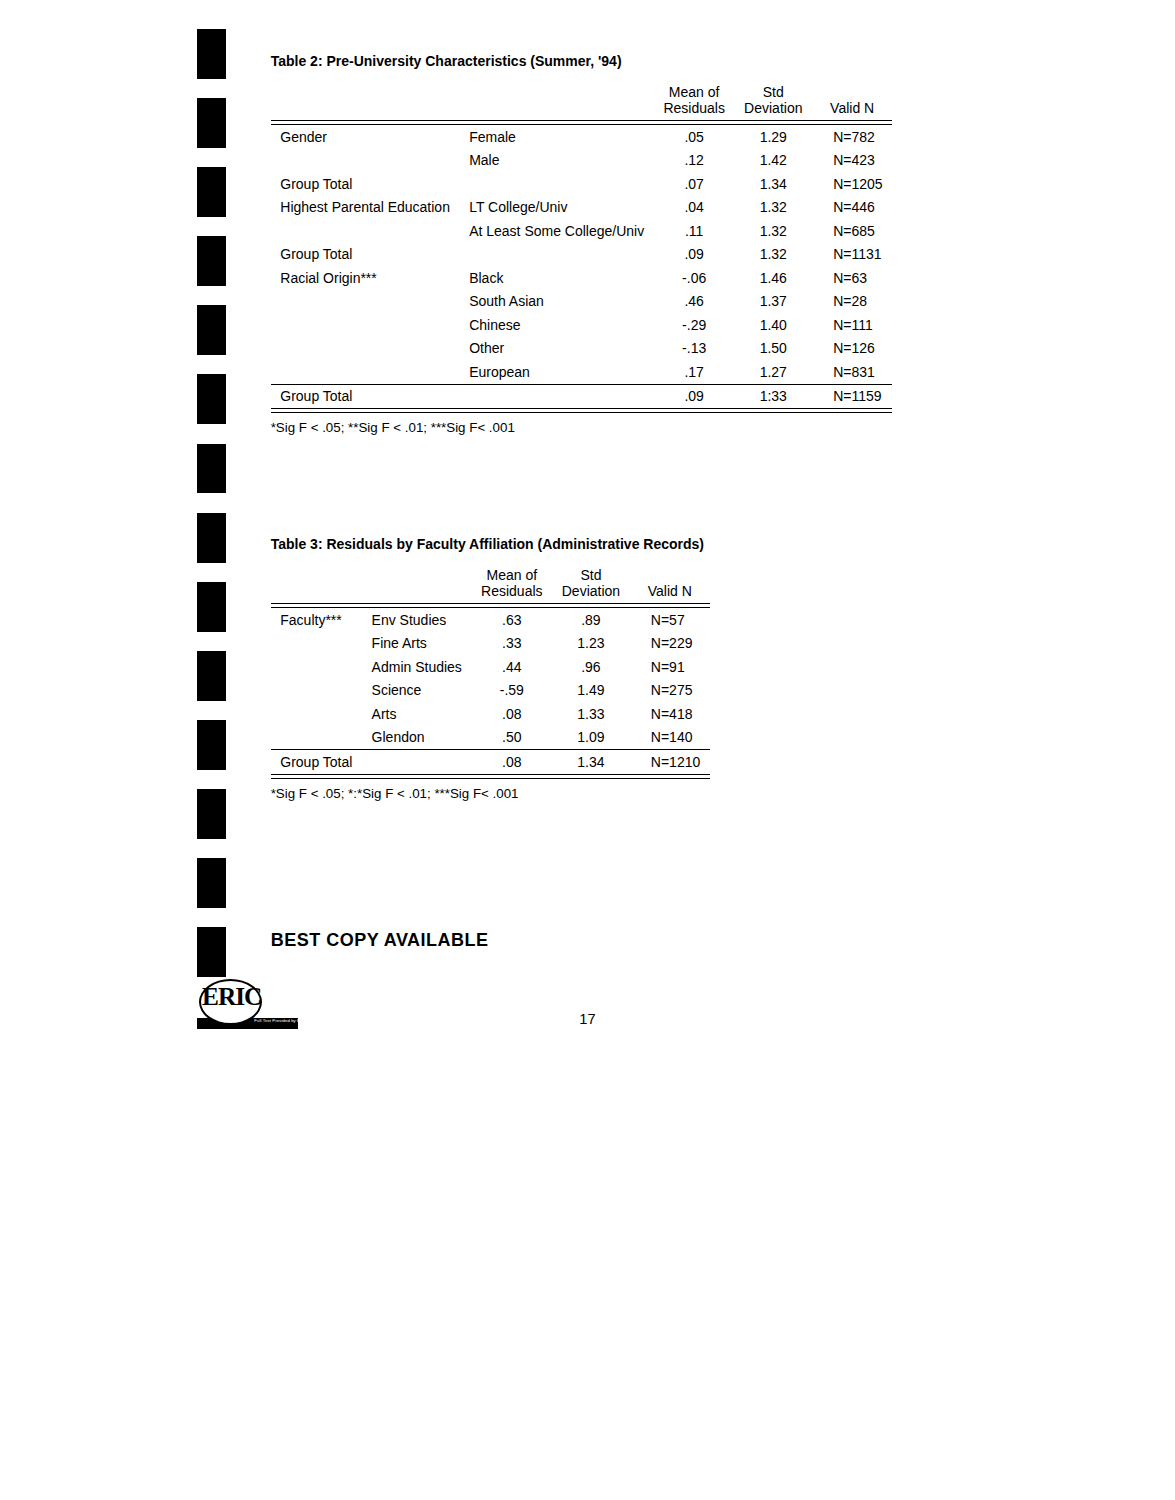Table 2: Pre-University Characteristics (Summer, '94)
| | Mean of Residuals | Std Deviation | Valid N |
| --- | --- | --- | --- |
| Gender | Female | .05 | 1.29 | N=782 |
| | Male | .12 | 1.42 | N=423 |
| Group Total | | .07 | 1.34 | N=1205 |
| Highest Parental Education | LT College/Univ | .04 | 1.32 | N=446 |
| | At Least Some College/Univ | .11 | 1.32 | N=685 |
| Group Total | | .09 | 1.32 | N=1131 |
| Racial Origin*** | Black | -.06 | 1.46 | N=63 |
| | South Asian | .46 | 1.37 | N=28 |
| | Chinese | -.29 | 1.40 | N=111 |
| | Other | -.13 | 1.50 | N=126 |
| | European | .17 | 1.27 | N=831 |
| Group Total | | .09 | 1:33 | N=1159 |
*Sig F < .05; **Sig F < .01; ***Sig F< .001
Table 3: Residuals by Faculty Affiliation (Administrative Records)
| | Mean of Residuals | Std Deviation | Valid N |
| --- | --- | --- | --- |
| Faculty*** | Env Studies | .63 | .89 | N=57 |
| | Fine Arts | .33 | 1.23 | N=229 |
| | Admin Studies | .44 | .96 | N=91 |
| | Science | -.59 | 1.49 | N=275 |
| | Arts | .08 | 1.33 | N=418 |
| | Glendon | .50 | 1.09 | N=140 |
| Group Total | | .08 | 1.34 | N=1210 |
*Sig F < .05; *:*Sig F < .01; ***Sig F< .001
BEST COPY AVAILABLE
ERIC
Full Text Provided by ERIC
17